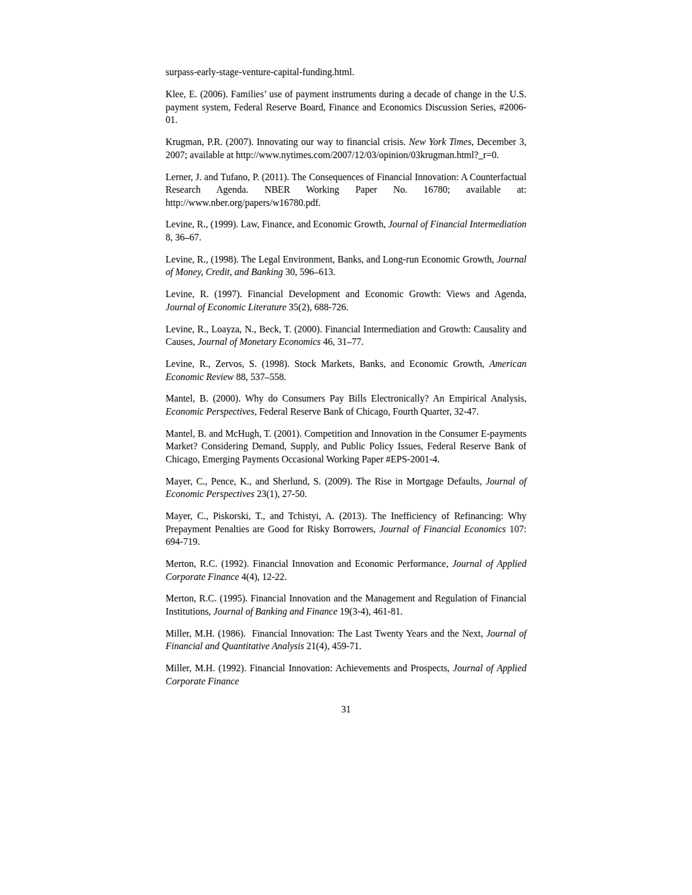surpass-early-stage-venture-capital-funding.html.
Klee, E. (2006). Families’ use of payment instruments during a decade of change in the U.S. payment system, Federal Reserve Board, Finance and Economics Discussion Series, #2006-01.
Krugman, P.R. (2007). Innovating our way to financial crisis. New York Times, December 3, 2007; available at http://www.nytimes.com/2007/12/03/opinion/03krugman.html?_r=0.
Lerner, J. and Tufano, P. (2011). The Consequences of Financial Innovation: A Counterfactual Research Agenda. NBER Working Paper No. 16780; available at: http://www.nber.org/papers/w16780.pdf.
Levine, R., (1999). Law, Finance, and Economic Growth, Journal of Financial Intermediation 8, 36–67.
Levine, R., (1998). The Legal Environment, Banks, and Long-run Economic Growth, Journal of Money, Credit, and Banking 30, 596–613.
Levine, R. (1997). Financial Development and Economic Growth: Views and Agenda, Journal of Economic Literature 35(2), 688-726.
Levine, R., Loayza, N., Beck, T. (2000). Financial Intermediation and Growth: Causality and Causes, Journal of Monetary Economics 46, 31–77.
Levine, R., Zervos, S. (1998). Stock Markets, Banks, and Economic Growth, American Economic Review 88, 537–558.
Mantel, B. (2000). Why do Consumers Pay Bills Electronically? An Empirical Analysis, Economic Perspectives, Federal Reserve Bank of Chicago, Fourth Quarter, 32-47.
Mantel, B. and McHugh, T. (2001). Competition and Innovation in the Consumer E-payments Market? Considering Demand, Supply, and Public Policy Issues, Federal Reserve Bank of Chicago, Emerging Payments Occasional Working Paper #EPS-2001-4.
Mayer, C., Pence, K., and Sherlund, S. (2009). The Rise in Mortgage Defaults, Journal of Economic Perspectives 23(1), 27-50.
Mayer, C., Piskorski, T., and Tchistyi, A. (2013). The Inefficiency of Refinancing: Why Prepayment Penalties are Good for Risky Borrowers, Journal of Financial Economics 107: 694-719.
Merton, R.C. (1992). Financial Innovation and Economic Performance, Journal of Applied Corporate Finance 4(4), 12-22.
Merton, R.C. (1995). Financial Innovation and the Management and Regulation of Financial Institutions, Journal of Banking and Finance 19(3-4), 461-81.
Miller, M.H. (1986). Financial Innovation: The Last Twenty Years and the Next, Journal of Financial and Quantitative Analysis 21(4), 459-71.
Miller, M.H. (1992). Financial Innovation: Achievements and Prospects, Journal of Applied Corporate Finance
31